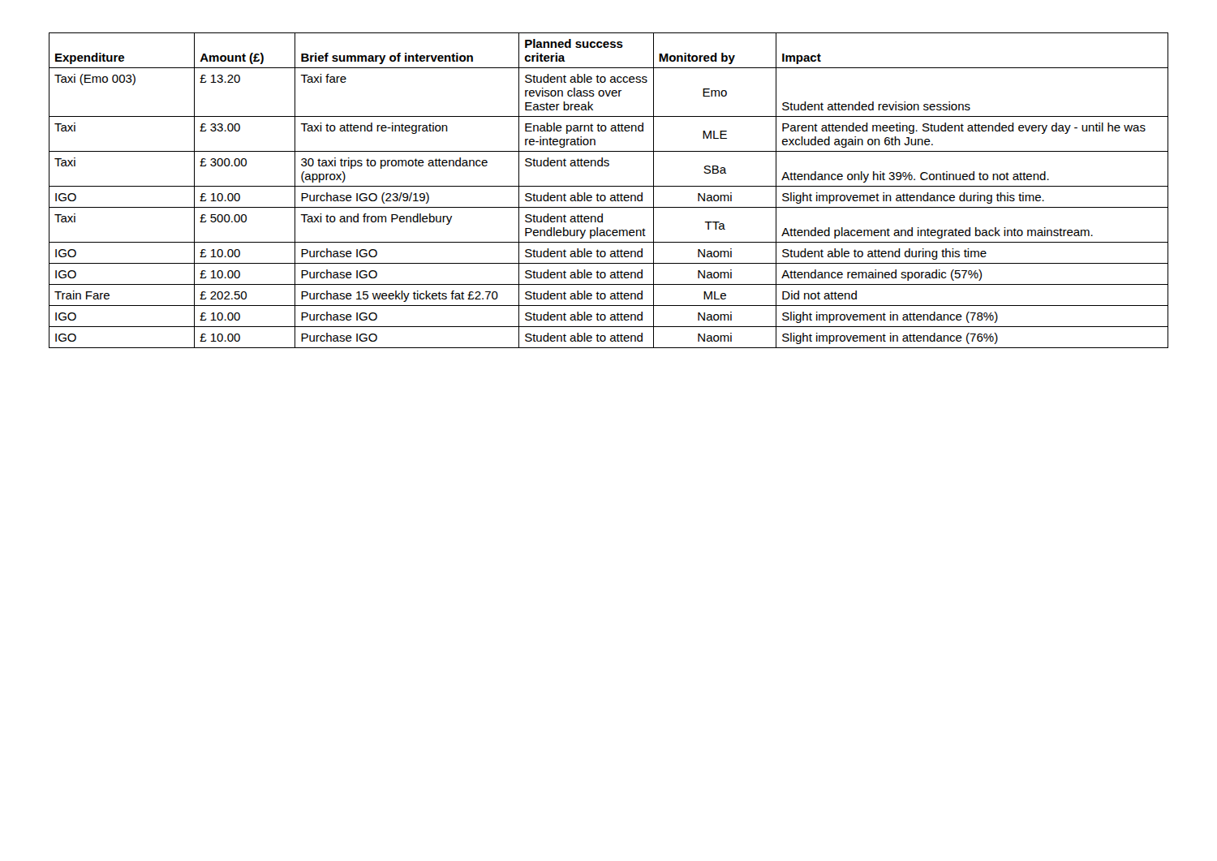| Expenditure | Amount (£) | Brief summary of intervention | Planned success criteria | Monitored by | Impact |
| --- | --- | --- | --- | --- | --- |
| Taxi (Emo 003) | £ 13.20 | Taxi fare | Student able to access revison class over Easter break | Emo | Student attended revision sessions |
| Taxi | £ 33.00 | Taxi to attend re-integration | Enable parnt to attend re-integration | MLE | Parent attended meeting. Student attended every day - until he was excluded again on 6th June. |
| Taxi | £ 300.00 | 30 taxi trips to promote attendance (approx) | Student attends | SBa | Attendance only hit 39%. Continued to not attend. |
| IGO | £ 10.00 | Purchase IGO (23/9/19) | Student able to attend | Naomi | Slight improvemet in attendance during this time. |
| Taxi | £ 500.00 | Taxi to and from Pendlebury | Student attend Pendlebury placement | TTa | Attended placement and integrated back into mainstream. |
| IGO | £ 10.00 | Purchase IGO | Student able to attend | Naomi | Student able to attend during this time |
| IGO | £ 10.00 | Purchase IGO | Student able to attend | Naomi | Attendance remained sporadic (57%) |
| Train Fare | £ 202.50 | Purchase 15 weekly tickets fat £2.70 | Student able to attend | MLe | Did not attend |
| IGO | £ 10.00 | Purchase IGO | Student able to attend | Naomi | Slight improvement in attendance (78%) |
| IGO | £ 10.00 | Purchase IGO | Student able to attend | Naomi | Slight improvement in attendance (76%) |